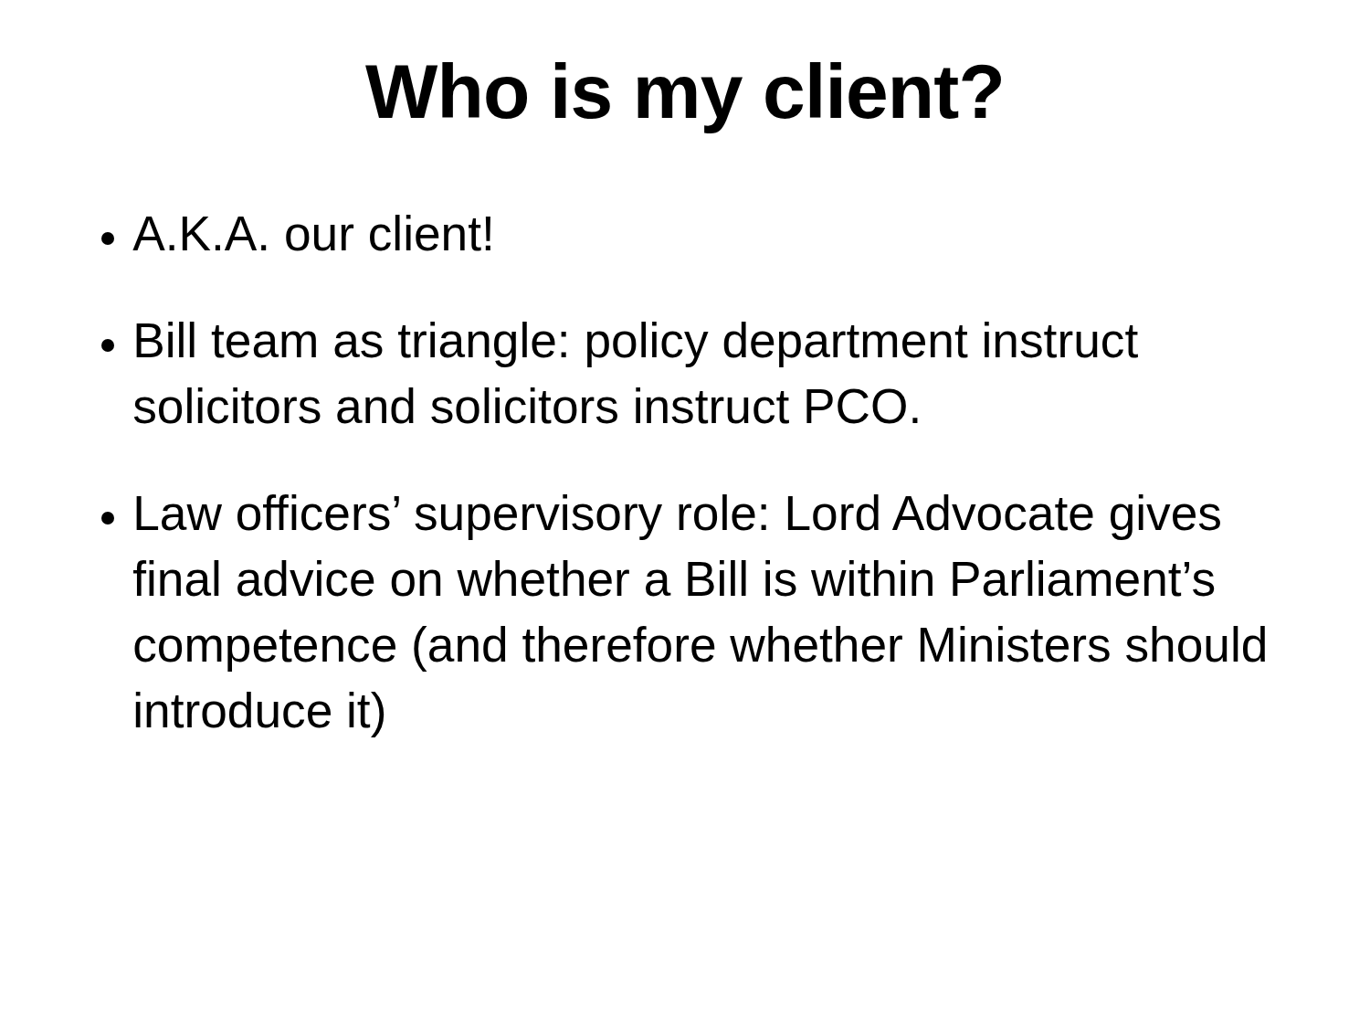Who is my client?
A.K.A. our client!
Bill team as triangle: policy department instruct solicitors and solicitors instruct PCO.
Law officers’ supervisory role: Lord Advocate gives final advice on whether a Bill is within Parliament’s competence (and therefore whether Ministers should introduce it)